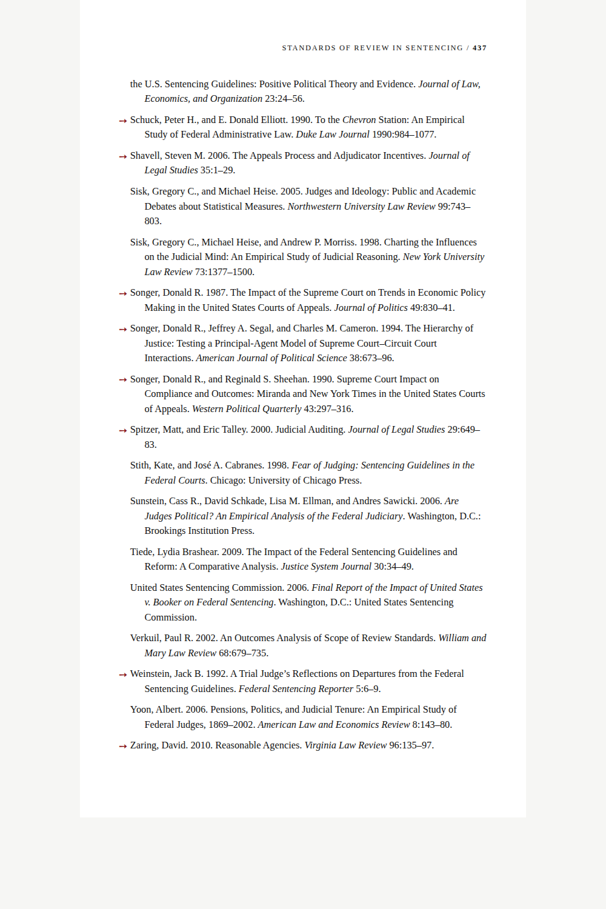Standards of Review in Sentencing / 437
References (continued)
the U.S. Sentencing Guidelines: Positive Political Theory and Evidence. Journal of Law, Economics, and Organization 23:24–56.
➙ Schuck, Peter H., and E. Donald Elliott. 1990. To the Chevron Station: An Empirical Study of Federal Administrative Law. Duke Law Journal 1990:984–1077.
➙ Shavell, Steven M. 2006. The Appeals Process and Adjudicator Incentives. Journal of Legal Studies 35:1–29.
Sisk, Gregory C., and Michael Heise. 2005. Judges and Ideology: Public and Academic Debates about Statistical Measures. Northwestern University Law Review 99:743–803.
Sisk, Gregory C., Michael Heise, and Andrew P. Morriss. 1998. Charting the Influences on the Judicial Mind: An Empirical Study of Judicial Reasoning. New York University Law Review 73:1377–1500.
➙ Songer, Donald R. 1987. The Impact of the Supreme Court on Trends in Economic Policy Making in the United States Courts of Appeals. Journal of Politics 49:830–41.
➙ Songer, Donald R., Jeffrey A. Segal, and Charles M. Cameron. 1994. The Hierarchy of Justice: Testing a Principal-Agent Model of Supreme Court–Circuit Court Interactions. American Journal of Political Science 38:673–96.
➙ Songer, Donald R., and Reginald S. Sheehan. 1990. Supreme Court Impact on Compliance and Outcomes: Miranda and New York Times in the United States Courts of Appeals. Western Political Quarterly 43:297–316.
➙ Spitzer, Matt, and Eric Talley. 2000. Judicial Auditing. Journal of Legal Studies 29:649–83.
Stith, Kate, and José A. Cabranes. 1998. Fear of Judging: Sentencing Guidelines in the Federal Courts. Chicago: University of Chicago Press.
Sunstein, Cass R., David Schkade, Lisa M. Ellman, and Andres Sawicki. 2006. Are Judges Political? An Empirical Analysis of the Federal Judiciary. Washington, D.C.: Brookings Institution Press.
Tiede, Lydia Brashear. 2009. The Impact of the Federal Sentencing Guidelines and Reform: A Comparative Analysis. Justice System Journal 30:34–49.
United States Sentencing Commission. 2006. Final Report of the Impact of United States v. Booker on Federal Sentencing. Washington, D.C.: United States Sentencing Commission.
Verkuil, Paul R. 2002. An Outcomes Analysis of Scope of Review Standards. William and Mary Law Review 68:679–735.
➙ Weinstein, Jack B. 1992. A Trial Judge’s Reflections on Departures from the Federal Sentencing Guidelines. Federal Sentencing Reporter 5:6–9.
Yoon, Albert. 2006. Pensions, Politics, and Judicial Tenure: An Empirical Study of Federal Judges, 1869–2002. American Law and Economics Review 8:143–80.
➙ Zaring, David. 2010. Reasonable Agencies. Virginia Law Review 96:135–97.